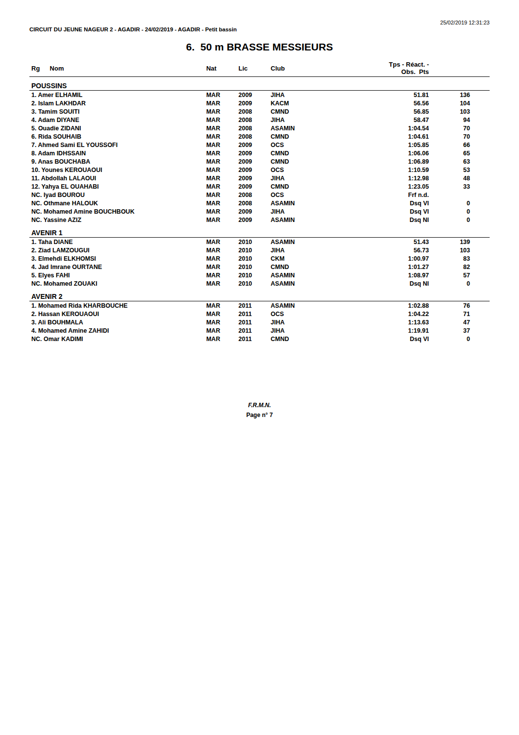25/02/2019 12:31:23
CIRCUIT DU JEUNE NAGEUR 2 - AGADIR - 24/02/2019 - AGADIR - Petit bassin
6. 50 m BRASSE MESSIEURS
| Rg | Nom | Nat | Lic | Club | Tps - Réact. - Obs. Pts | |
| --- | --- | --- | --- | --- | --- | --- |
| POUSSINS |
| 1. Amer ELHAMIL | MAR | 2009 | JIHA | 51.81 | 136 |
| 2. Islam LAKHDAR | MAR | 2009 | KACM | 56.56 | 104 |
| 3. Tamim SOUITI | MAR | 2008 | CMND | 56.85 | 103 |
| 4. Adam DIYANE | MAR | 2008 | JIHA | 58.47 | 94 |
| 5. Ouadie ZIDANI | MAR | 2008 | ASAMIN | 1:04.54 | 70 |
| 6. Rida SOUHAIB | MAR | 2008 | CMND | 1:04.61 | 70 |
| 7. Ahmed Sami EL YOUSSOFI | MAR | 2009 | OCS | 1:05.85 | 66 |
| 8. Adam IDHSSAIN | MAR | 2009 | CMND | 1:06.06 | 65 |
| 9. Anas BOUCHABA | MAR | 2009 | CMND | 1:06.89 | 63 |
| 10. Younes KEROUAOUI | MAR | 2009 | OCS | 1:10.59 | 53 |
| 11. Abdollah LALAOUI | MAR | 2009 | JIHA | 1:12.98 | 48 |
| 12. Yahya EL OUAHABI | MAR | 2009 | CMND | 1:23.05 | 33 |
| NC. Iyad BOUROU | MAR | 2008 | OCS | Frf n.d. | |
| NC. Othmane HALOUK | MAR | 2008 | ASAMIN | Dsq VI | 0 |
| NC. Mohamed Amine BOUCHBOUK | MAR | 2009 | JIHA | Dsq VI | 0 |
| NC. Yassine AZIZ | MAR | 2009 | ASAMIN | Dsq NI | 0 |
| AVENIR 1 |
| 1. Taha DIANE | MAR | 2010 | ASAMIN | 51.43 | 139 |
| 2. Ziad LAMZOUGUI | MAR | 2010 | JIHA | 56.73 | 103 |
| 3. Elmehdi ELKHOMSI | MAR | 2010 | CKM | 1:00.97 | 83 |
| 4. Jad Imrane OURTANE | MAR | 2010 | CMND | 1:01.27 | 82 |
| 5. Elyes FAHI | MAR | 2010 | ASAMIN | 1:08.97 | 57 |
| NC. Mohamed ZOUAKI | MAR | 2010 | ASAMIN | Dsq NI | 0 |
| AVENIR 2 |
| 1. Mohamed Rida KHARBOUCHE | MAR | 2011 | ASAMIN | 1:02.88 | 76 |
| 2. Hassan KEROUAOUI | MAR | 2011 | OCS | 1:04.22 | 71 |
| 3. Ali BOUHMALA | MAR | 2011 | JIHA | 1:13.63 | 47 |
| 4. Mohamed Amine ZAHIDI | MAR | 2011 | JIHA | 1:19.91 | 37 |
| NC. Omar KADIMI | MAR | 2011 | CMND | Dsq VI | 0 |
F.R.M.N.
Page n° 7